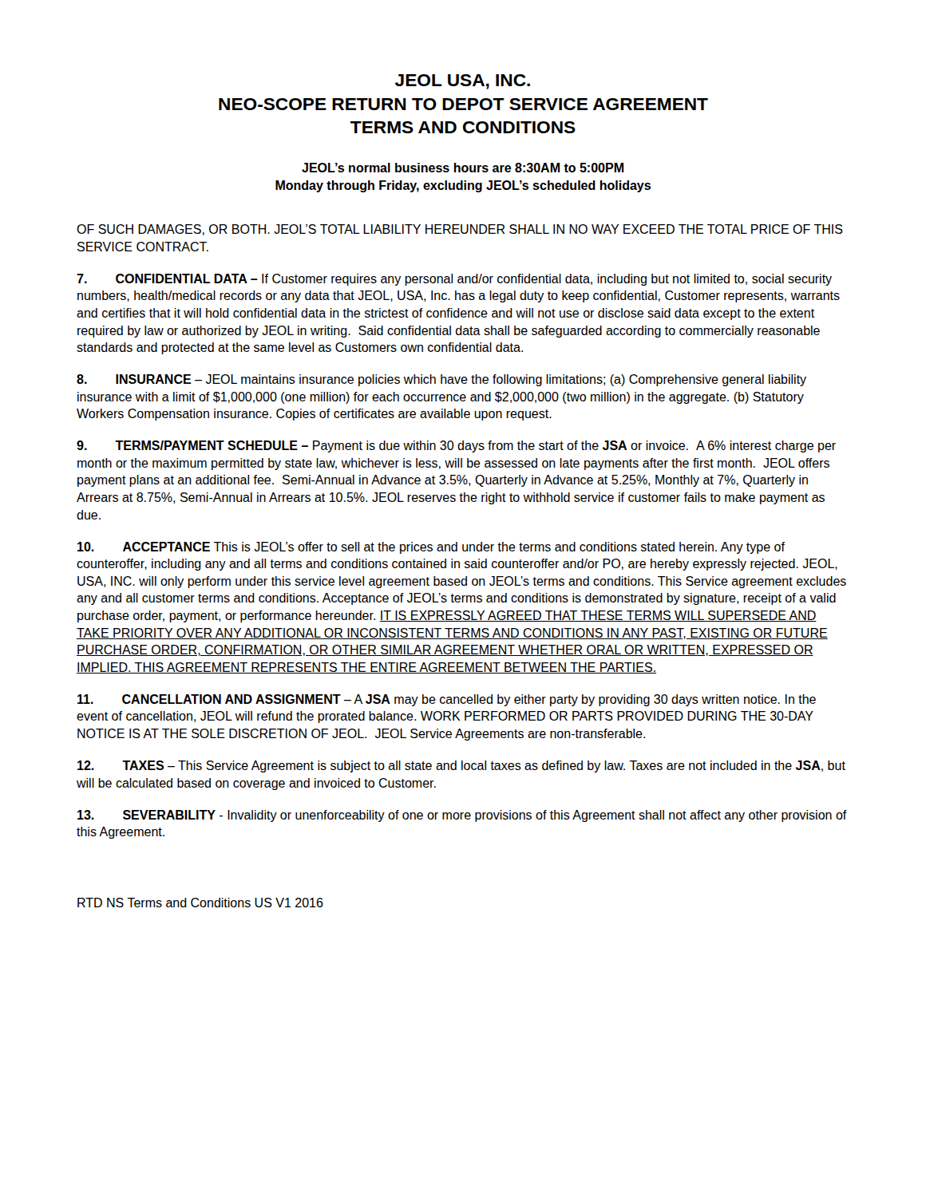JEOL USA, INC.
NEO-SCOPE RETURN TO DEPOT SERVICE AGREEMENT
TERMS AND CONDITIONS
JEOL’s normal business hours are 8:30AM to 5:00PM
Monday through Friday, excluding JEOL’s scheduled holidays
OF SUCH DAMAGES, OR BOTH. JEOL’S TOTAL LIABILITY HEREUNDER SHALL IN NO WAY EXCEED THE TOTAL PRICE OF THIS SERVICE CONTRACT.
7. CONFIDENTIAL DATA – If Customer requires any personal and/or confidential data, including but not limited to, social security numbers, health/medical records or any data that JEOL, USA, Inc. has a legal duty to keep confidential, Customer represents, warrants and certifies that it will hold confidential data in the strictest of confidence and will not use or disclose said data except to the extent required by law or authorized by JEOL in writing. Said confidential data shall be safeguarded according to commercially reasonable standards and protected at the same level as Customers own confidential data.
8. INSURANCE – JEOL maintains insurance policies which have the following limitations; (a) Comprehensive general liability insurance with a limit of $1,000,000 (one million) for each occurrence and $2,000,000 (two million) in the aggregate. (b) Statutory Workers Compensation insurance. Copies of certificates are available upon request.
9. TERMS/PAYMENT SCHEDULE – Payment is due within 30 days from the start of the JSA or invoice. A 6% interest charge per month or the maximum permitted by state law, whichever is less, will be assessed on late payments after the first month. JEOL offers payment plans at an additional fee. Semi-Annual in Advance at 3.5%, Quarterly in Advance at 5.25%, Monthly at 7%, Quarterly in Arrears at 8.75%, Semi-Annual in Arrears at 10.5%. JEOL reserves the right to withhold service if customer fails to make payment as due.
10. ACCEPTANCE This is JEOL’s offer to sell at the prices and under the terms and conditions stated herein. Any type of counteroffer, including any and all terms and conditions contained in said counteroffer and/or PO, are hereby expressly rejected. JEOL, USA, INC. will only perform under this service level agreement based on JEOL’s terms and conditions. This Service agreement excludes any and all customer terms and conditions. Acceptance of JEOL’s terms and conditions is demonstrated by signature, receipt of a valid purchase order, payment, or performance hereunder. IT IS EXPRESSLY AGREED THAT THESE TERMS WILL SUPERSEDE AND TAKE PRIORITY OVER ANY ADDITIONAL OR INCONSISTENT TERMS AND CONDITIONS IN ANY PAST, EXISTING OR FUTURE PURCHASE ORDER, CONFIRMATION, OR OTHER SIMILAR AGREEMENT WHETHER ORAL OR WRITTEN, EXPRESSED OR IMPLIED. THIS AGREEMENT REPRESENTS THE ENTIRE AGREEMENT BETWEEN THE PARTIES.
11. CANCELLATION AND ASSIGNMENT – A JSA may be cancelled by either party by providing 30 days written notice. In the event of cancellation, JEOL will refund the prorated balance. WORK PERFORMED OR PARTS PROVIDED DURING THE 30-DAY NOTICE IS AT THE SOLE DISCRETION OF JEOL. JEOL Service Agreements are non-transferable.
12. TAXES – This Service Agreement is subject to all state and local taxes as defined by law. Taxes are not included in the JSA, but will be calculated based on coverage and invoiced to Customer.
13. SEVERABILITY - Invalidity or unenforceability of one or more provisions of this Agreement shall not affect any other provision of this Agreement.
RTD NS Terms and Conditions US V1 2016